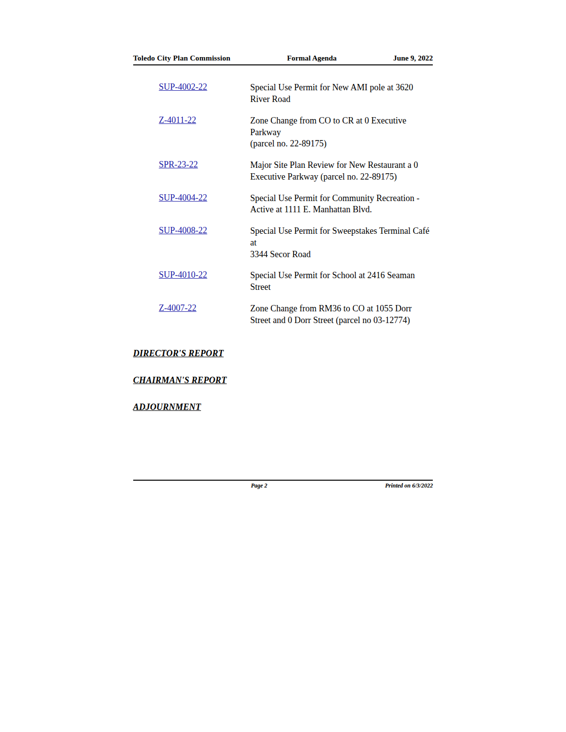Toledo City Plan Commission
Formal Agenda
June 9, 2022
SUP-4002-22
Special Use Permit for New AMI pole at 3620 River Road
Z-4011-22
Zone Change from CO to CR at 0 Executive Parkway
(parcel no. 22-89175)
SPR-23-22
Major Site Plan Review for New Restaurant a 0 Executive Parkway (parcel no. 22-89175)
SUP-4004-22
Special Use Permit for Community Recreation - Active at 1111 E. Manhattan Blvd.
SUP-4008-22
Special Use Permit for Sweepstakes Terminal Café at
3344 Secor Road
SUP-4010-22
Special Use Permit for School at 2416 Seaman Street
Z-4007-22
Zone Change from RM36 to CO at 1055 Dorr Street and 0 Dorr Street (parcel no 03-12774)
DIRECTOR'S REPORT
CHAIRMAN'S REPORT
ADJOURNMENT
Page 2
Printed on 6/3/2022